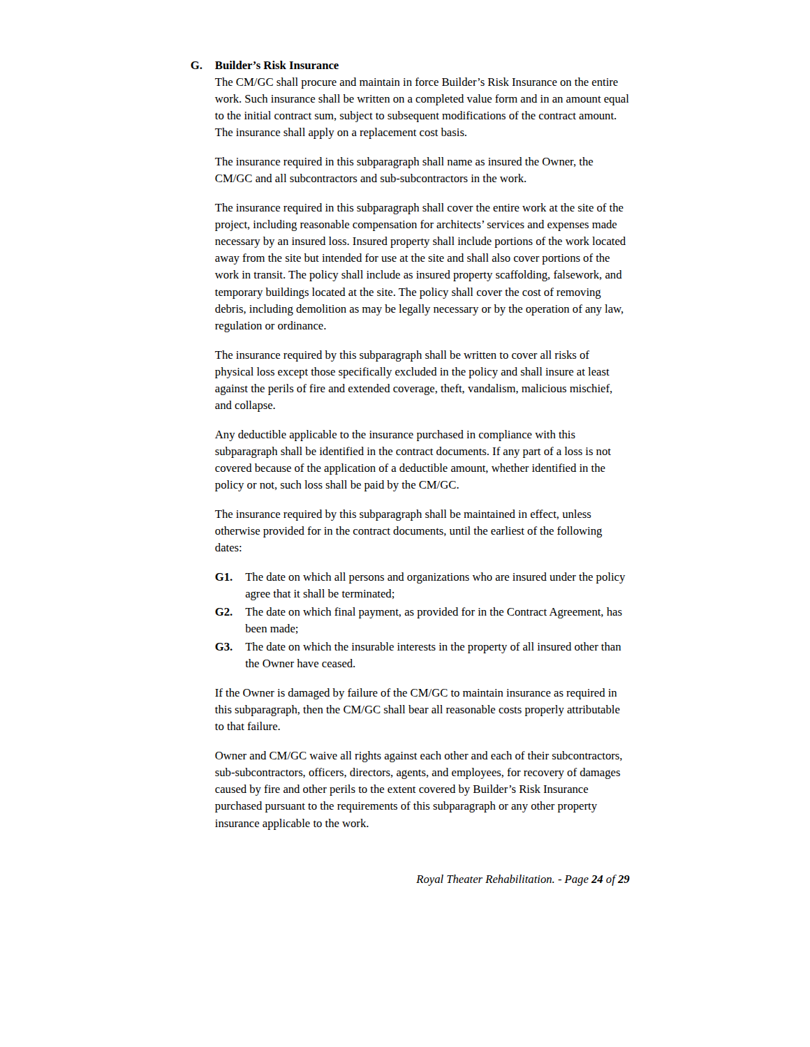G.
Builder’s Risk Insurance
The CM/GC shall procure and maintain in force Builder’s Risk Insurance on the entire work. Such insurance shall be written on a completed value form and in an amount equal to the initial contract sum, subject to subsequent modifications of the contract amount. The insurance shall apply on a replacement cost basis.
The insurance required in this subparagraph shall name as insured the Owner, the CM/GC and all subcontractors and sub-subcontractors in the work.
The insurance required in this subparagraph shall cover the entire work at the site of the project, including reasonable compensation for architects’ services and expenses made necessary by an insured loss. Insured property shall include portions of the work located away from the site but intended for use at the site and shall also cover portions of the work in transit. The policy shall include as insured property scaffolding, falsework, and temporary buildings located at the site. The policy shall cover the cost of removing debris, including demolition as may be legally necessary or by the operation of any law, regulation or ordinance.
The insurance required by this subparagraph shall be written to cover all risks of physical loss except those specifically excluded in the policy and shall insure at least against the perils of fire and extended coverage, theft, vandalism, malicious mischief, and collapse.
Any deductible applicable to the insurance purchased in compliance with this subparagraph shall be identified in the contract documents. If any part of a loss is not covered because of the application of a deductible amount, whether identified in the policy or not, such loss shall be paid by the CM/GC.
The insurance required by this subparagraph shall be maintained in effect, unless otherwise provided for in the contract documents, until the earliest of the following dates:
G1. The date on which all persons and organizations who are insured under the policy agree that it shall be terminated;
G2. The date on which final payment, as provided for in the Contract Agreement, has been made;
G3. The date on which the insurable interests in the property of all insured other than the Owner have ceased.
If the Owner is damaged by failure of the CM/GC to maintain insurance as required in this subparagraph, then the CM/GC shall bear all reasonable costs properly attributable to that failure.
Owner and CM/GC waive all rights against each other and each of their subcontractors, sub-subcontractors, officers, directors, agents, and employees, for recovery of damages caused by fire and other perils to the extent covered by Builder’s Risk Insurance purchased pursuant to the requirements of this subparagraph or any other property insurance applicable to the work.
Royal Theater Rehabilitation. - Page 24 of 29